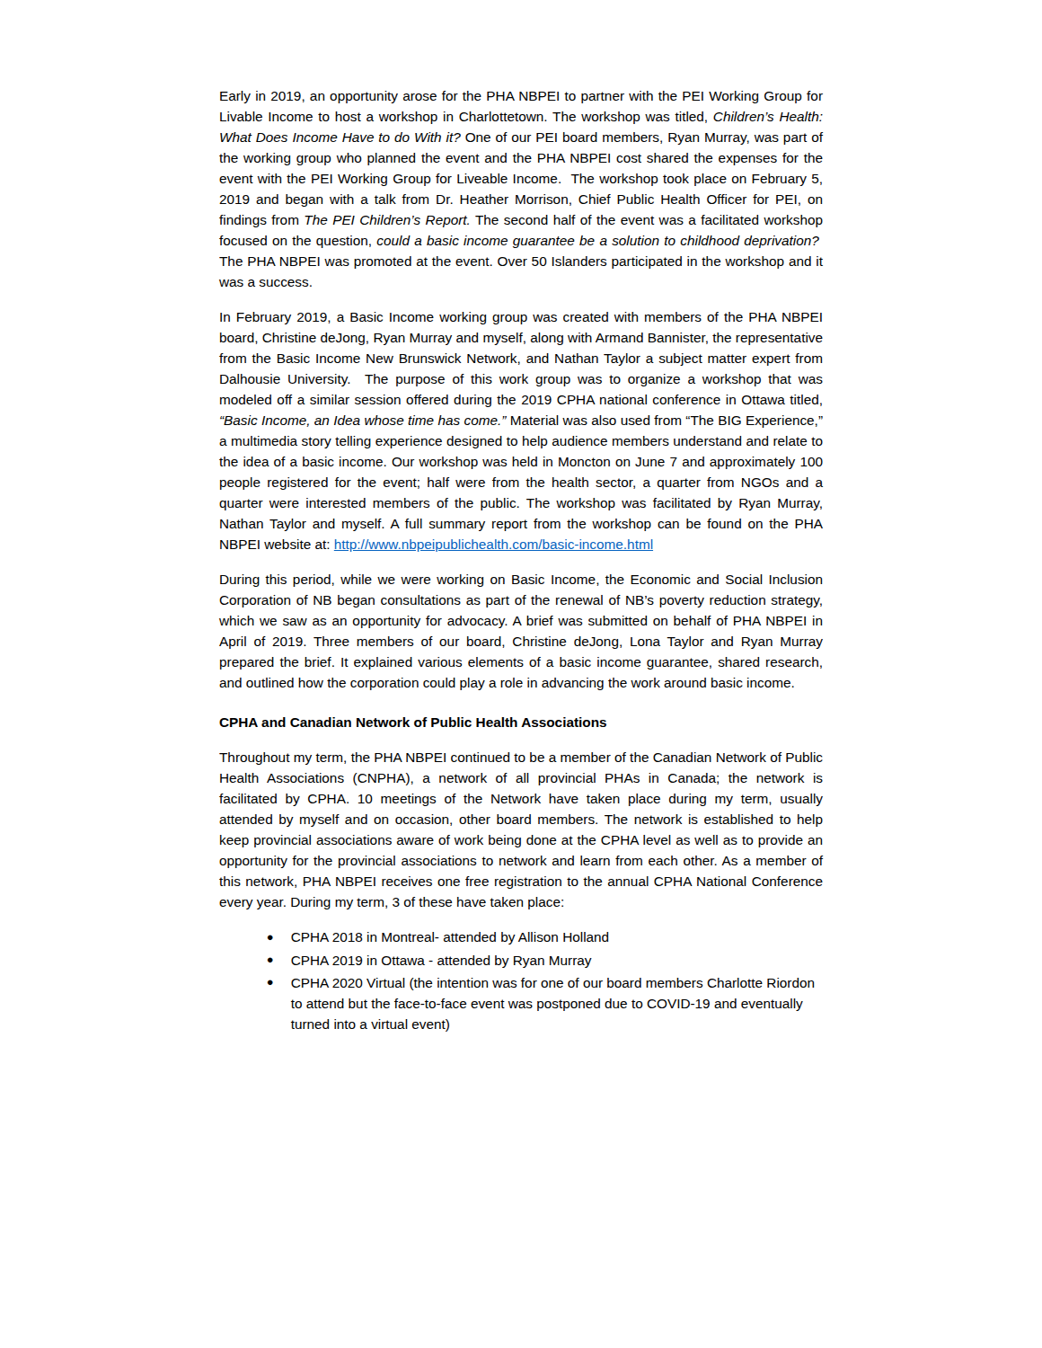Early in 2019, an opportunity arose for the PHA NBPEI to partner with the PEI Working Group for Livable Income to host a workshop in Charlottetown. The workshop was titled, Children’s Health: What Does Income Have to do With it? One of our PEI board members, Ryan Murray, was part of the working group who planned the event and the PHA NBPEI cost shared the expenses for the event with the PEI Working Group for Liveable Income. The workshop took place on February 5, 2019 and began with a talk from Dr. Heather Morrison, Chief Public Health Officer for PEI, on findings from The PEI Children’s Report. The second half of the event was a facilitated workshop focused on the question, could a basic income guarantee be a solution to childhood deprivation? The PHA NBPEI was promoted at the event. Over 50 Islanders participated in the workshop and it was a success.
In February 2019, a Basic Income working group was created with members of the PHA NBPEI board, Christine deJong, Ryan Murray and myself, along with Armand Bannister, the representative from the Basic Income New Brunswick Network, and Nathan Taylor a subject matter expert from Dalhousie University. The purpose of this work group was to organize a workshop that was modeled off a similar session offered during the 2019 CPHA national conference in Ottawa titled, “Basic Income, an Idea whose time has come.” Material was also used from “The BIG Experience,” a multimedia story telling experience designed to help audience members understand and relate to the idea of a basic income. Our workshop was held in Moncton on June 7 and approximately 100 people registered for the event; half were from the health sector, a quarter from NGOs and a quarter were interested members of the public. The workshop was facilitated by Ryan Murray, Nathan Taylor and myself. A full summary report from the workshop can be found on the PHA NBPEI website at: http://www.nbpeipublichealth.com/basic-income.html
During this period, while we were working on Basic Income, the Economic and Social Inclusion Corporation of NB began consultations as part of the renewal of NB’s poverty reduction strategy, which we saw as an opportunity for advocacy. A brief was submitted on behalf of PHA NBPEI in April of 2019. Three members of our board, Christine deJong, Lona Taylor and Ryan Murray prepared the brief. It explained various elements of a basic income guarantee, shared research, and outlined how the corporation could play a role in advancing the work around basic income.
CPHA and Canadian Network of Public Health Associations
Throughout my term, the PHA NBPEI continued to be a member of the Canadian Network of Public Health Associations (CNPHA), a network of all provincial PHAs in Canada; the network is facilitated by CPHA. 10 meetings of the Network have taken place during my term, usually attended by myself and on occasion, other board members. The network is established to help keep provincial associations aware of work being done at the CPHA level as well as to provide an opportunity for the provincial associations to network and learn from each other. As a member of this network, PHA NBPEI receives one free registration to the annual CPHA National Conference every year. During my term, 3 of these have taken place:
CPHA 2018 in Montreal- attended by Allison Holland
CPHA 2019 in Ottawa - attended by Ryan Murray
CPHA 2020 Virtual (the intention was for one of our board members Charlotte Riordon to attend but the face-to-face event was postponed due to COVID-19 and eventually turned into a virtual event)